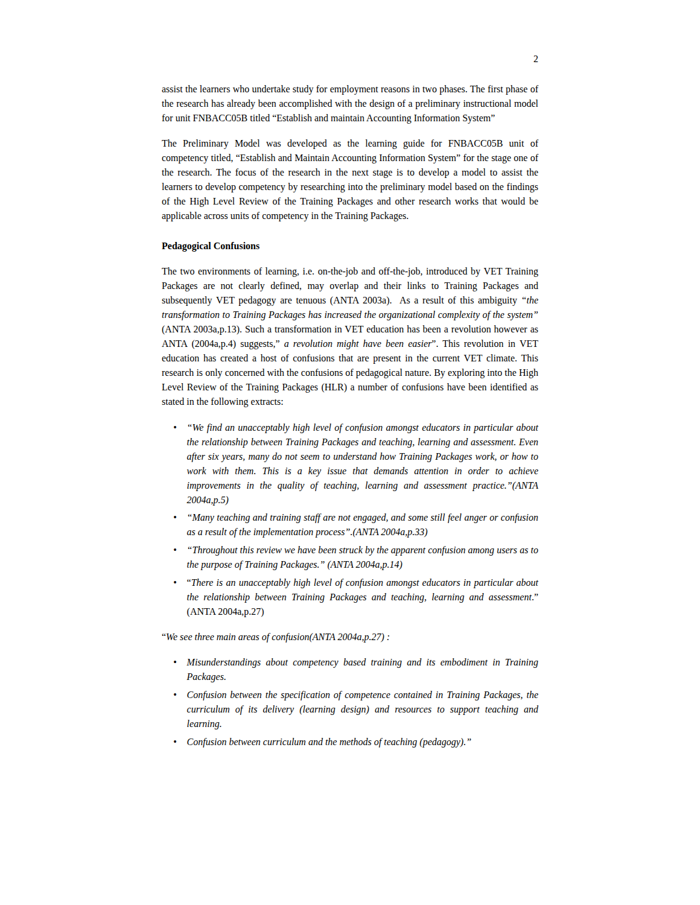2
assist the learners who undertake study for employment reasons in two phases. The first phase of the research has already been accomplished with the design of a preliminary instructional model for unit FNBACC05B titled “Establish and maintain Accounting Information System”
The Preliminary Model was developed as the learning guide for FNBACC05B unit of competency titled, “Establish and Maintain Accounting Information System” for the stage one of the research. The focus of the research in the next stage is to develop a model to assist the learners to develop competency by researching into the preliminary model based on the findings of the High Level Review of the Training Packages and other research works that would be applicable across units of competency in the Training Packages.
Pedagogical Confusions
The two environments of learning, i.e. on-the-job and off-the-job, introduced by VET Training Packages are not clearly defined, may overlap and their links to Training Packages and subsequently VET pedagogy are tenuous (ANTA 2003a). As a result of this ambiguity “the transformation to Training Packages has increased the organizational complexity of the system” (ANTA 2003a,p.13). Such a transformation in VET education has been a revolution however as ANTA (2004a,p.4) suggests,” a revolution might have been easier”. This revolution in VET education has created a host of confusions that are present in the current VET climate. This research is only concerned with the confusions of pedagogical nature. By exploring into the High Level Review of the Training Packages (HLR) a number of confusions have been identified as stated in the following extracts:
“We find an unacceptably high level of confusion amongst educators in particular about the relationship between Training Packages and teaching, learning and assessment. Even after six years, many do not seem to understand how Training Packages work, or how to work with them. This is a key issue that demands attention in order to achieve improvements in the quality of teaching, learning and assessment practice.”(ANTA 2004a,p.5)
“Many teaching and training staff are not engaged, and some still feel anger or confusion as a result of the implementation process”.(ANTA 2004a,p.33)
“Throughout this review we have been struck by the apparent confusion among users as to the purpose of Training Packages.” (ANTA 2004a,p.14)
“There is an unacceptably high level of confusion amongst educators in particular about the relationship between Training Packages and teaching, learning and assessment.” (ANTA 2004a,p.27)
“We see three main areas of confusion(ANTA 2004a,p.27) :
Misunderstandings about competency based training and its embodiment in Training Packages.
Confusion between the specification of competence contained in Training Packages, the curriculum of its delivery (learning design) and resources to support teaching and learning.
Confusion between curriculum and the methods of teaching (pedagogy).”